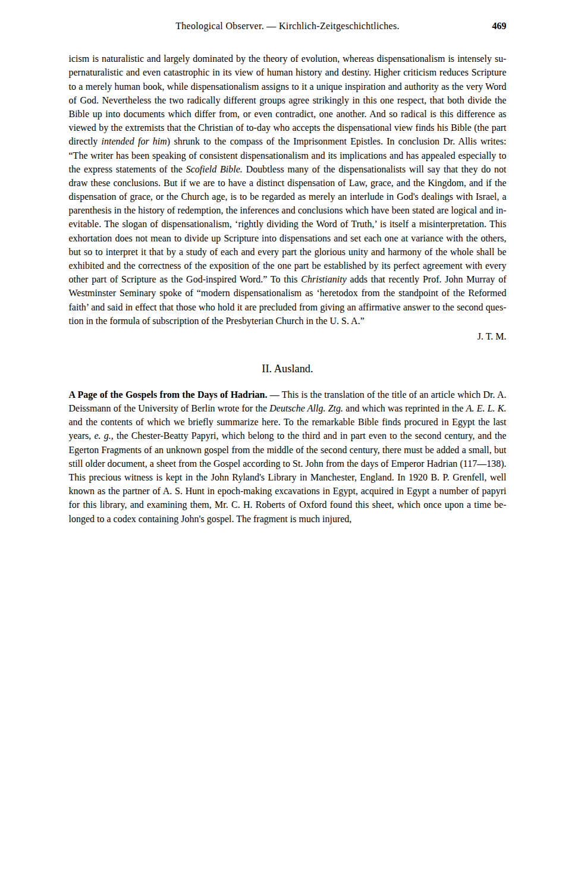Theological Observer. — Kirchlich-Zeitgeschichtliches. 469
icism is naturalistic and largely dominated by the theory of evolution, whereas dispensationalism is intensely supernaturalistic and even catastrophic in its view of human history and destiny. Higher criticism reduces Scripture to a merely human book, while dispensationalism assigns to it a unique inspiration and authority as the very Word of God. Nevertheless the two radically different groups agree strikingly in this one respect, that both divide the Bible up into documents which differ from, or even contradict, one another. And so radical is this difference as viewed by the extremists that the Christian of to-day who accepts the dispensational view finds his Bible (the part directly intended for him) shrunk to the compass of the Imprisonment Epistles. In conclusion Dr. Allis writes: “The writer has been speaking of consistent dispensationalism and its implications and has appealed especially to the express statements of the Scofield Bible. Doubtless many of the dispensationalists will say that they do not draw these conclusions. But if we are to have a distinct dispensation of Law, grace, and the Kingdom, and if the dispensation of grace, or the Church age, is to be regarded as merely an interlude in God's dealings with Israel, a parenthesis in the history of redemption, the inferences and conclusions which have been stated are logical and inevitable. The slogan of dispensationalism, ‘rightly dividing the Word of Truth,’ is itself a misinterpretation. This exhortation does not mean to divide up Scripture into dispensations and set each one at variance with the others, but so to interpret it that by a study of each and every part the glorious unity and harmony of the whole shall be exhibited and the correctness of the exposition of the one part be established by its perfect agreement with every other part of Scripture as the God-inspired Word.” To this Christianity adds that recently Prof. John Murray of Westminster Seminary spoke of “modern dispensationalism as ‘heretodox from the standpoint of the Reformed faith’ and said in effect that those who hold it are precluded from giving an affirmative answer to the second question in the formula of subscription of the Presbyterian Church in the U. S. A.”
J. T. M.
II. Ausland.
A Page of the Gospels from the Days of Hadrian. — This is the translation of the title of an article which Dr. A. Deissmann of the University of Berlin wrote for the Deutsche Allg. Ztg. and which was reprinted in the A. E. L. K. and the contents of which we briefly summarize here. To the remarkable Bible finds procured in Egypt the last years, e. g., the Chester-Beatty Papyri, which belong to the third and in part even to the second century, and the Egerton Fragments of an unknown gospel from the middle of the second century, there must be added a small, but still older document, a sheet from the Gospel according to St. John from the days of Emperor Hadrian (117—138). This precious witness is kept in the John Ryland's Library in Manchester, England. In 1920 B. P. Grenfell, well known as the partner of A. S. Hunt in epoch-making excavations in Egypt, acquired in Egypt a number of papyri for this library, and examining them, Mr. C. H. Roberts of Oxford found this sheet, which once upon a time belonged to a codex containing John's gospel. The fragment is much injured,